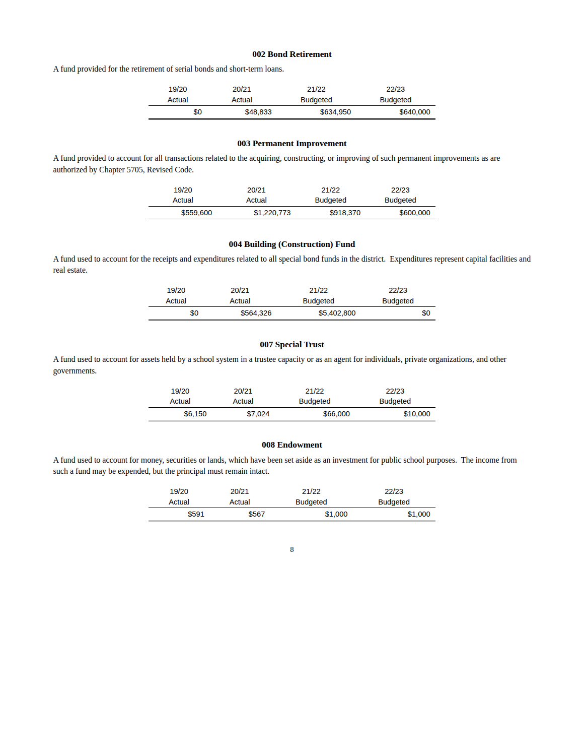002 Bond Retirement
A fund provided for the retirement of serial bonds and short-term loans.
| 19/20 | 20/21 | 21/22 | 22/23 |
| --- | --- | --- | --- |
| Actual | Actual | Budgeted | Budgeted |
| $0 | $48,833 | $634,950 | $640,000 |
003 Permanent Improvement
A fund provided to account for all transactions related to the acquiring, constructing, or improving of such permanent improvements as are authorized by Chapter 5705, Revised Code.
| 19/20 | 20/21 | 21/22 | 22/23 |
| --- | --- | --- | --- |
| Actual | Actual | Budgeted | Budgeted |
| $559,600 | $1,220,773 | $918,370 | $600,000 |
004 Building (Construction) Fund
A fund used to account for the receipts and expenditures related to all special bond funds in the district. Expenditures represent capital facilities and real estate.
| 19/20 | 20/21 | 21/22 | 22/23 |
| --- | --- | --- | --- |
| Actual | Actual | Budgeted | Budgeted |
| $0 | $564,326 | $5,402,800 | $0 |
007 Special Trust
A fund used to account for assets held by a school system in a trustee capacity or as an agent for individuals, private organizations, and other governments.
| 19/20 | 20/21 | 21/22 | 22/23 |
| --- | --- | --- | --- |
| Actual | Actual | Budgeted | Budgeted |
| $6,150 | $7,024 | $66,000 | $10,000 |
008 Endowment
A fund used to account for money, securities or lands, which have been set aside as an investment for public school purposes. The income from such a fund may be expended, but the principal must remain intact.
| 19/20 | 20/21 | 21/22 | 22/23 |
| --- | --- | --- | --- |
| Actual | Actual | Budgeted | Budgeted |
| $591 | $567 | $1,000 | $1,000 |
8